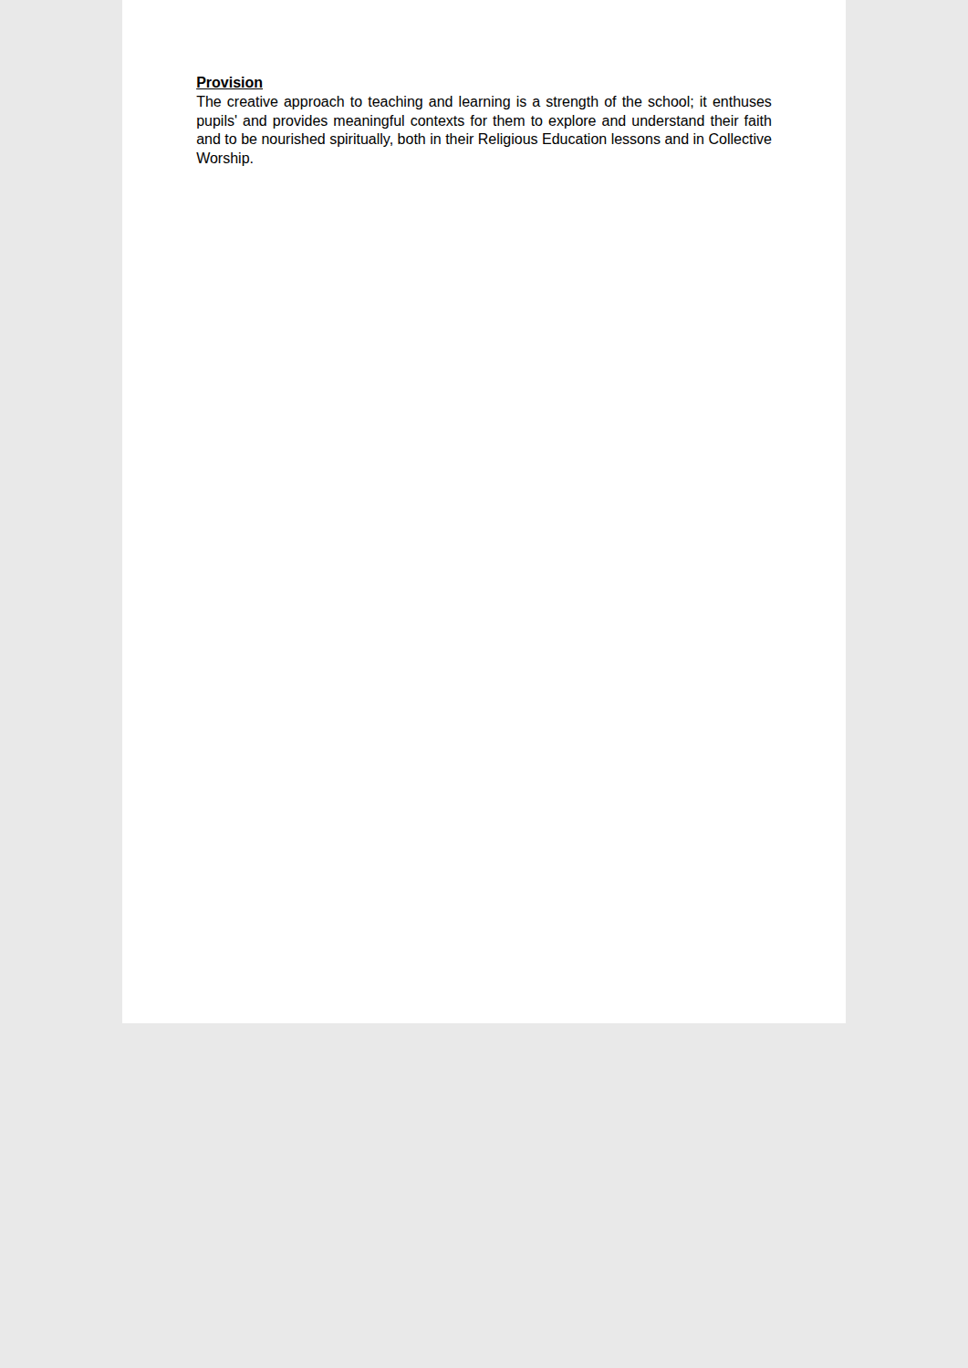Provision
The creative approach to teaching and learning is a strength of the school; it enthuses pupils' and provides meaningful contexts for them to explore and understand their faith and to be nourished spiritually, both in their Religious Education lessons and in Collective Worship.